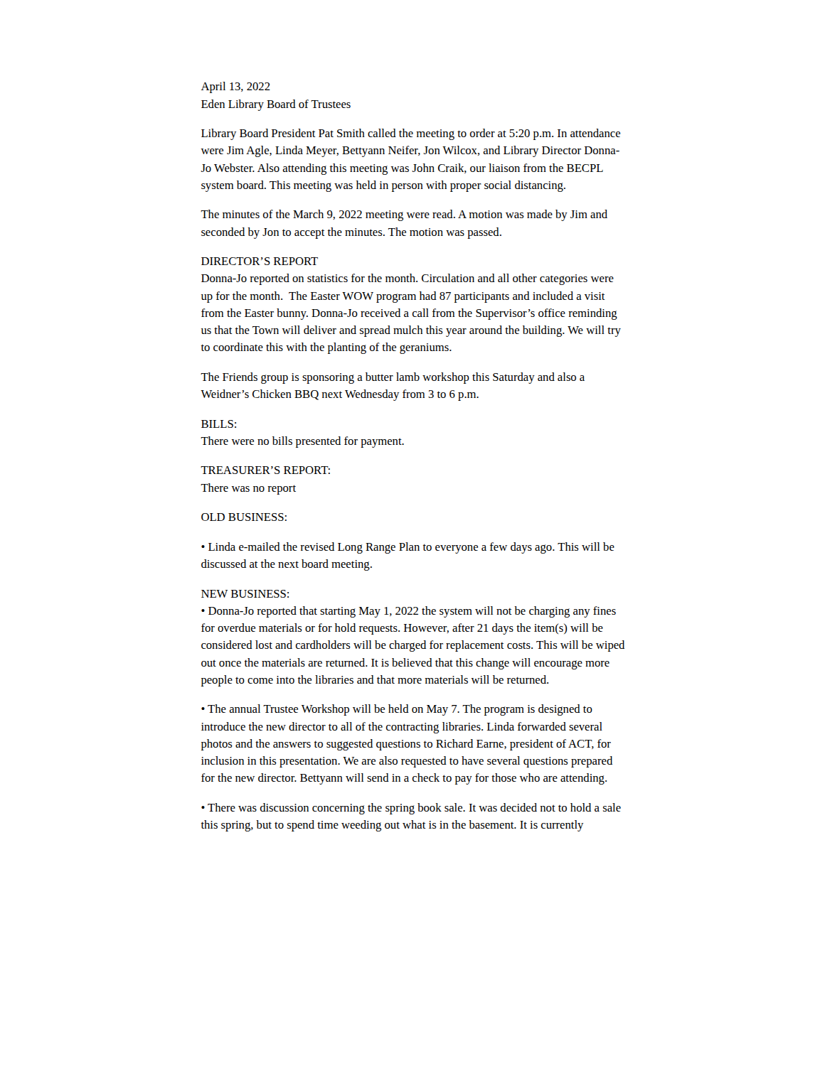April 13, 2022
Eden Library Board of Trustees
Library Board President Pat Smith called the meeting to order at 5:20 p.m. In attendance were Jim Agle, Linda Meyer, Bettyann Neifer, Jon Wilcox, and Library Director Donna-Jo Webster. Also attending this meeting was John Craik, our liaison from the BECPL system board. This meeting was held in person with proper social distancing.
The minutes of the March 9, 2022 meeting were read. A motion was made by Jim and seconded by Jon to accept the minutes. The motion was passed.
DIRECTOR’S REPORT
Donna-Jo reported on statistics for the month. Circulation and all other categories were up for the month. The Easter WOW program had 87 participants and included a visit from the Easter bunny. Donna-Jo received a call from the Supervisor’s office reminding us that the Town will deliver and spread mulch this year around the building. We will try to coordinate this with the planting of the geraniums.
The Friends group is sponsoring a butter lamb workshop this Saturday and also a Weidner’s Chicken BBQ next Wednesday from 3 to 6 p.m.
BILLS:
There were no bills presented for payment.
TREASURER’S REPORT:
There was no report
OLD BUSINESS:
• Linda e-mailed the revised Long Range Plan to everyone a few days ago. This will be discussed at the next board meeting.
NEW BUSINESS:
• Donna-Jo reported that starting May 1, 2022 the system will not be charging any fines for overdue materials or for hold requests. However, after 21 days the item(s) will be considered lost and cardholders will be charged for replacement costs. This will be wiped out once the materials are returned. It is believed that this change will encourage more people to come into the libraries and that more materials will be returned.
• The annual Trustee Workshop will be held on May 7. The program is designed to introduce the new director to all of the contracting libraries. Linda forwarded several photos and the answers to suggested questions to Richard Earne, president of ACT, for inclusion in this presentation. We are also requested to have several questions prepared for the new director. Bettyann will send in a check to pay for those who are attending.
• There was discussion concerning the spring book sale. It was decided not to hold a sale this spring, but to spend time weeding out what is in the basement. It is currently